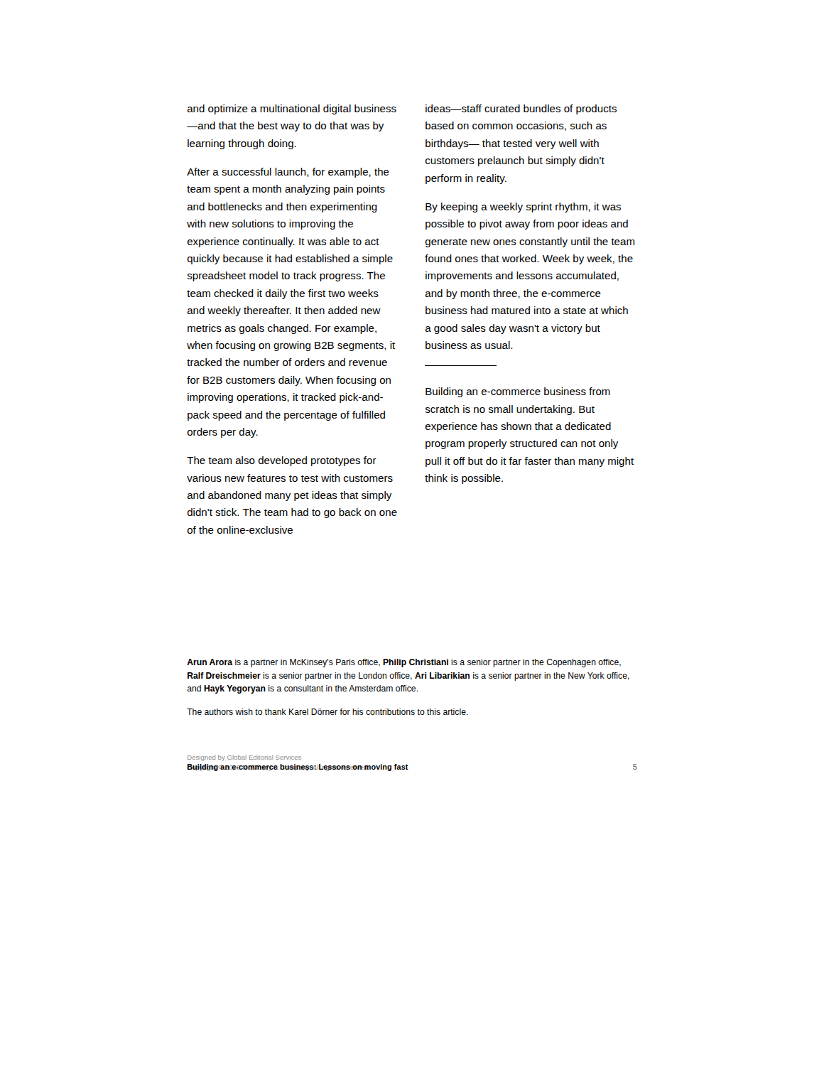and optimize a multinational digital business—and that the best way to do that was by learning through doing.
After a successful launch, for example, the team spent a month analyzing pain points and bottlenecks and then experimenting with new solutions to improving the experience continually. It was able to act quickly because it had established a simple spreadsheet model to track progress. The team checked it daily the first two weeks and weekly thereafter. It then added new metrics as goals changed. For example, when focusing on growing B2B segments, it tracked the number of orders and revenue for B2B customers daily. When focusing on improving operations, it tracked pick-and-pack speed and the percentage of fulfilled orders per day.
The team also developed prototypes for various new features to test with customers and abandoned many pet ideas that simply didn't stick. The team had to go back on one of the online-exclusive
ideas—staff curated bundles of products based on common occasions, such as birthdays— that tested very well with customers prelaunch but simply didn't perform in reality.
By keeping a weekly sprint rhythm, it was possible to pivot away from poor ideas and generate new ones constantly until the team found ones that worked. Week by week, the improvements and lessons accumulated, and by month three, the e-commerce business had matured into a state at which a good sales day wasn't a victory but business as usual.
Building an e-commerce business from scratch is no small undertaking. But experience has shown that a dedicated program properly structured can not only pull it off but do it far faster than many might think is possible.
Arun Arora is a partner in McKinsey's Paris office, Philip Christiani is a senior partner in the Copenhagen office, Ralf Dreischmeier is a senior partner in the London office, Ari Libarikian is a senior partner in the New York office, and Hayk Yegoryan is a consultant in the Amsterdam office.
The authors wish to thank Karel Dörner for his contributions to this article.
Designed by Global Editorial Services
Copyright © 2020 McKinsey & Company. All rights reserved.
Building an e-commerce business: Lessons on moving fast 5